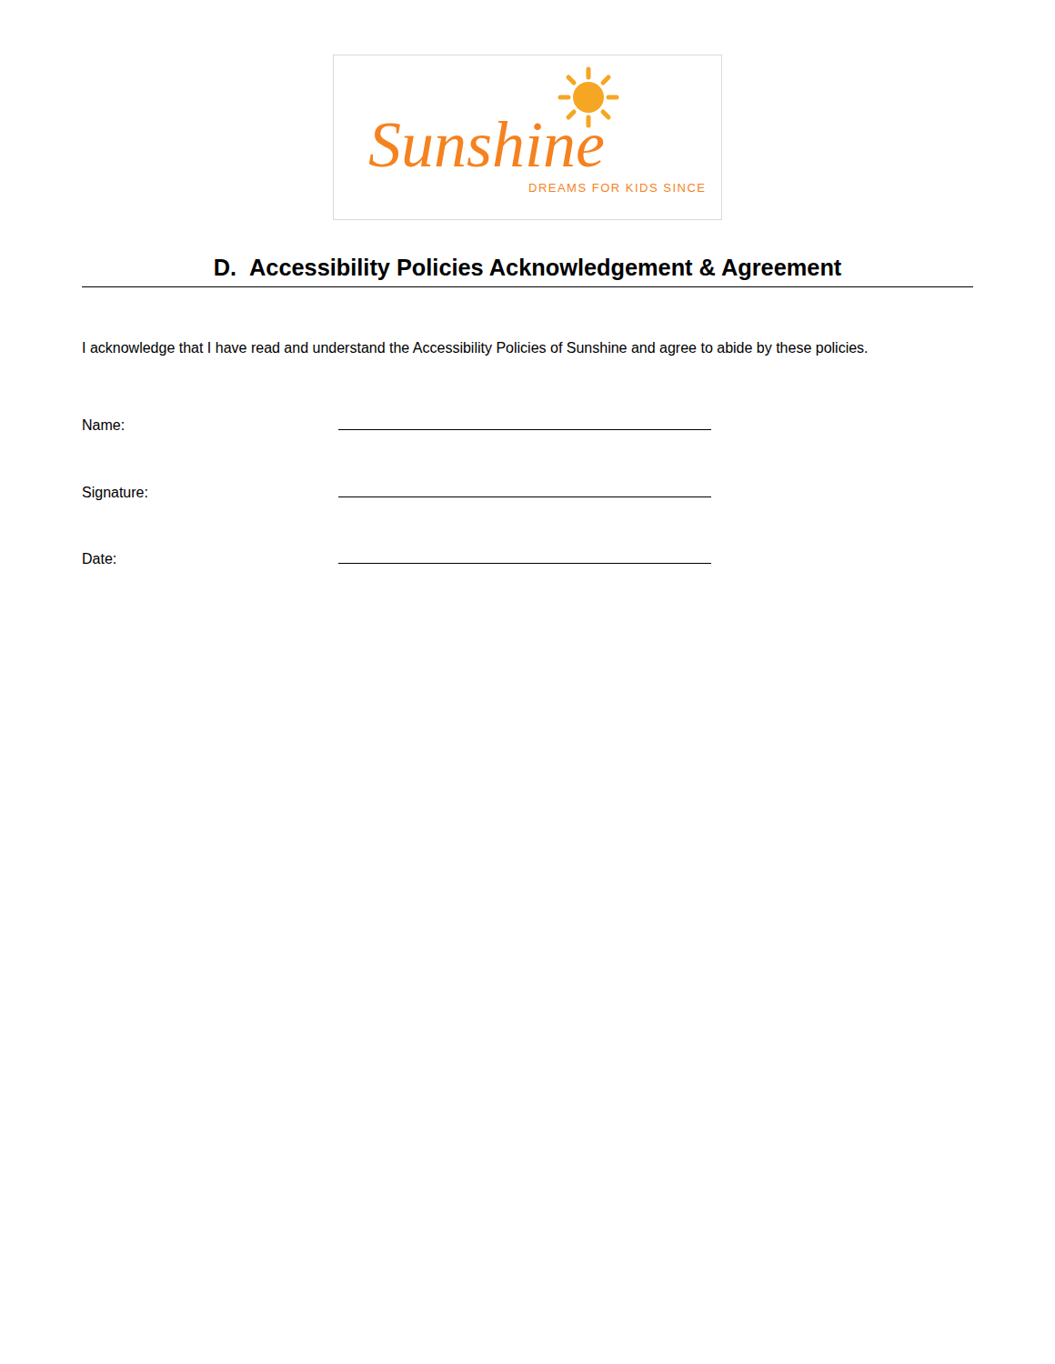Sunshine DREAMS FOR KIDS SINCE 1987
D. Accessibility Policies Acknowledgement & Agreement
I acknowledge that I have read and understand the Accessibility Policies of Sunshine and agree to abide by these policies.
| Name: | |
| Signature: | |
| Date: | |